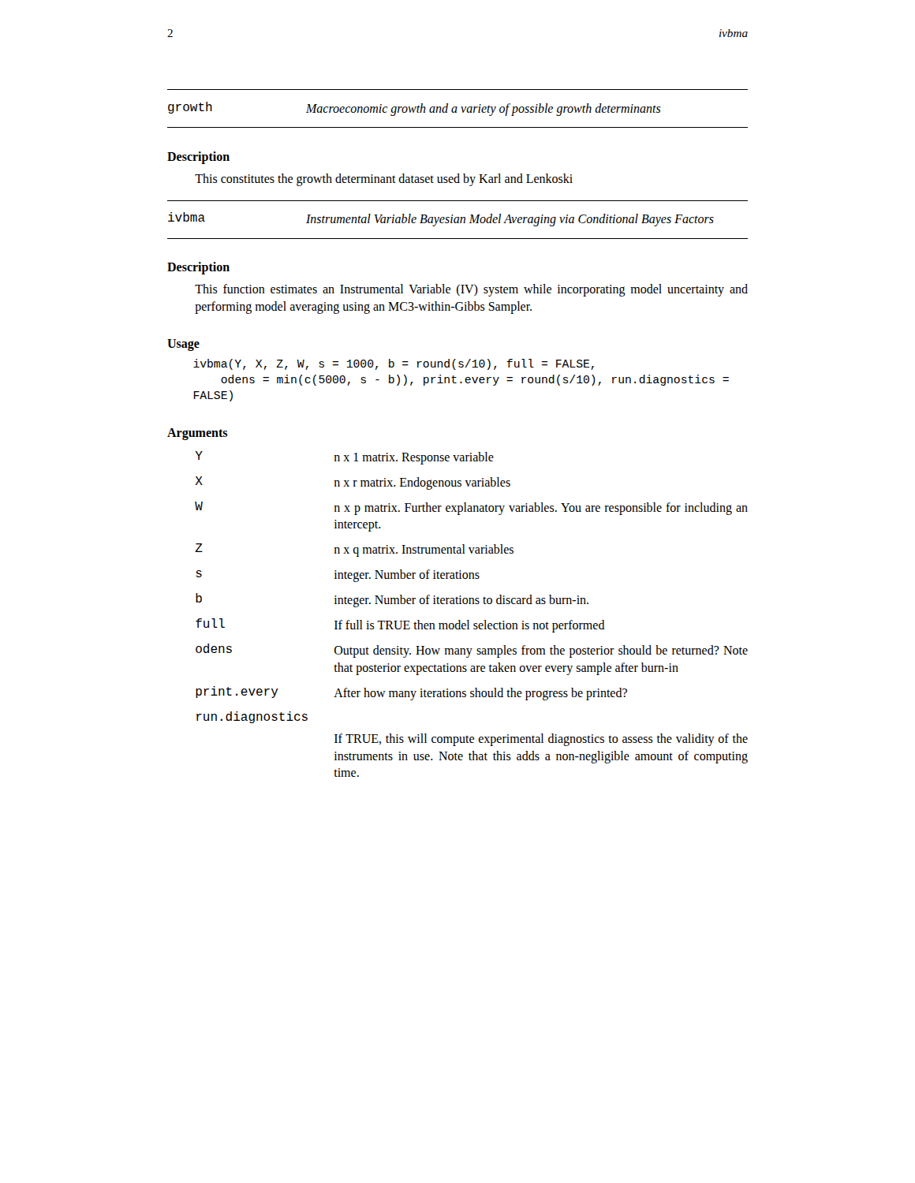2 ivbma
growth Macroeconomic growth and a variety of possible growth determinants
Description
This constitutes the growth determinant dataset used by Karl and Lenkoski
ivbma Instrumental Variable Bayesian Model Averaging via Conditional Bayes Factors
Description
This function estimates an Instrumental Variable (IV) system while incorporating model uncertainty and performing model averaging using an MC3-within-Gibbs Sampler.
Usage
ivbma(Y, X, Z, W, s = 1000, b = round(s/10), full = FALSE,
    odens = min(c(5000, s - b)), print.every = round(s/10), run.diagnostics = FALSE)
Arguments
Y
n x 1 matrix. Response variable
X
n x r matrix. Endogenous variables
W
n x p matrix. Further explanatory variables. You are responsible for including an intercept.
Z
n x q matrix. Instrumental variables
s
integer. Number of iterations
b
integer. Number of iterations to discard as burn-in.
full
If full is TRUE then model selection is not performed
odens
Output density. How many samples from the posterior should be returned? Note that posterior expectations are taken over every sample after burn-in
print.every
After how many iterations should the progress be printed?
run.diagnostics
If TRUE, this will compute experimental diagnostics to assess the validity of the instruments in use. Note that this adds a non-negligible amount of computing time.